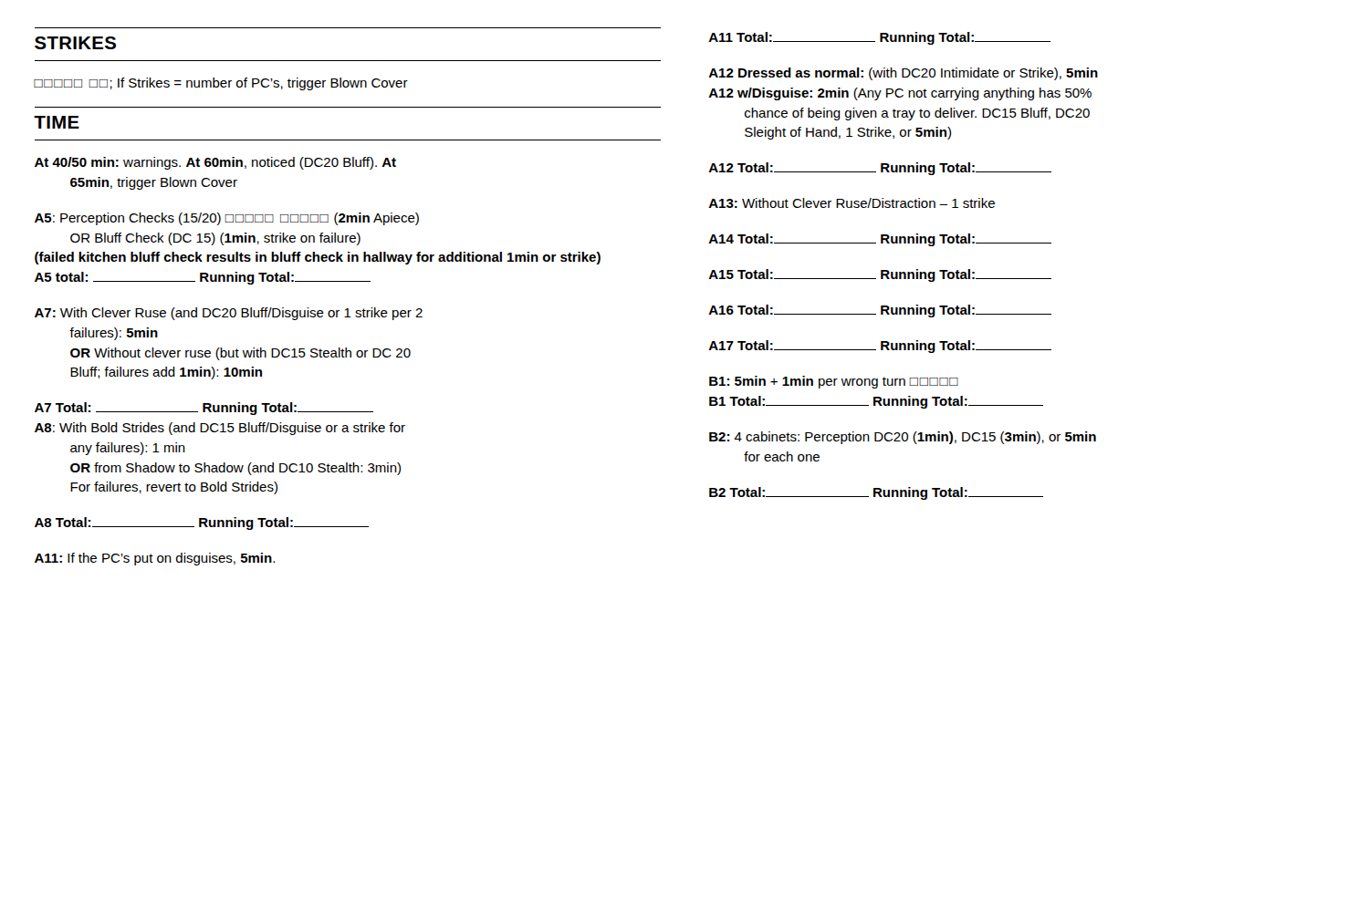STRIKES
□□□□□ □□; If Strikes = number of PC’s, trigger Blown Cover
TIME
At 40/50 min: warnings. At 60min, noticed (DC20 Bluff). At 65min, trigger Blown Cover
A5: Perception Checks (15/20) □□□□□ □□□□□ (2min Apiece) OR Bluff Check (DC 15) (1min, strike on failure) (failed kitchen bluff check results in bluff check in hallway for additional 1min or strike)
A5 total: Running Total:
A7: With Clever Ruse (and DC20 Bluff/Disguise or 1 strike per 2 failures): 5min OR Without clever ruse (but with DC15 Stealth or DC 20 Bluff; failures add 1min): 10min
A7 Total: Running Total:
A8: With Bold Strides (and DC15 Bluff/Disguise or a strike for any failures): 1 min OR from Shadow to Shadow (and DC10 Stealth: 3min) For failures, revert to Bold Strides)
A8 Total: Running Total:
A11: If the PC’s put on disguises, 5min.
A11 Total: Running Total:
A12 Dressed as normal: (with DC20 Intimidate or Strike), 5min
A12 w/Disguise: 2min (Any PC not carrying anything has 50% chance of being given a tray to deliver. DC15 Bluff, DC20 Sleight of Hand, 1 Strike, or 5min)
A12 Total: Running Total:
A13: Without Clever Ruse/Distraction – 1 strike
A14 Total: Running Total:
A15 Total: Running Total:
A16 Total: Running Total:
A17 Total: Running Total:
B1: 5min + 1min per wrong turn □□□□□
B1 Total: Running Total:
B2: 4 cabinets: Perception DC20 (1min), DC15 (3min), or 5min for each one
B2 Total: Running Total: